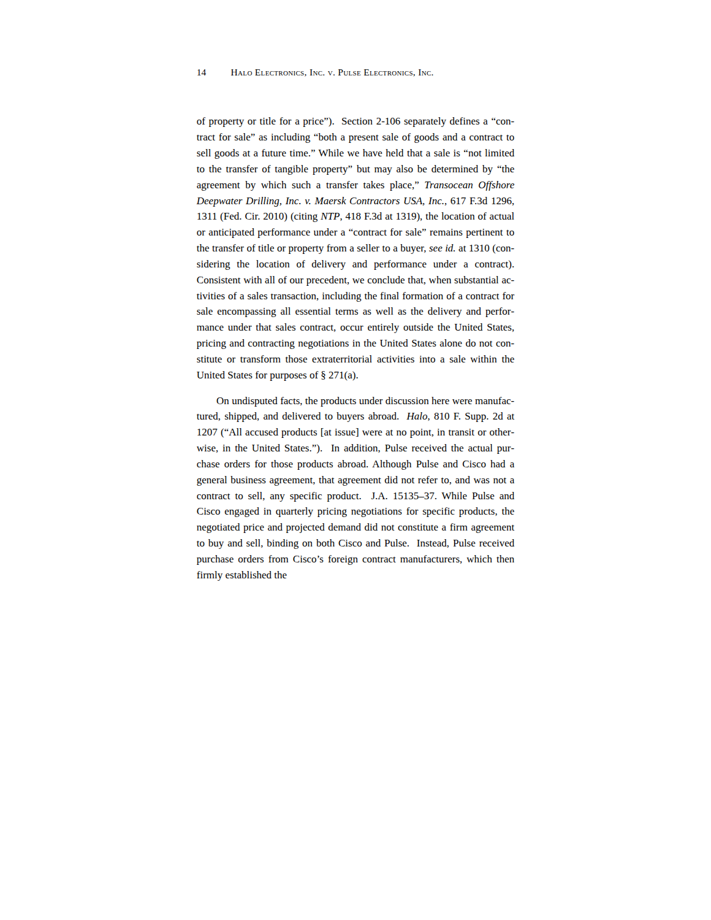14 Halo Electronics, Inc. v. Pulse Electronics, Inc.
of property or title for a price”). Section 2-106 separately defines a “contract for sale” as including “both a present sale of goods and a contract to sell goods at a future time.” While we have held that a sale is “not limited to the transfer of tangible property” but may also be determined by “the agreement by which such a transfer takes place,” Transocean Offshore Deepwater Drilling, Inc. v. Maersk Contractors USA, Inc., 617 F.3d 1296, 1311 (Fed. Cir. 2010) (citing NTP, 418 F.3d at 1319), the location of actual or anticipated performance under a “contract for sale” remains pertinent to the transfer of title or property from a seller to a buyer, see id. at 1310 (considering the location of delivery and performance under a contract). Consistent with all of our precedent, we conclude that, when substantial activities of a sales transaction, including the final formation of a contract for sale encompassing all essential terms as well as the delivery and performance under that sales contract, occur entirely outside the United States, pricing and contracting negotiations in the United States alone do not constitute or transform those extraterritorial activities into a sale within the United States for purposes of § 271(a).
On undisputed facts, the products under discussion here were manufactured, shipped, and delivered to buyers abroad. Halo, 810 F. Supp. 2d at 1207 (“All accused products [at issue] were at no point, in transit or otherwise, in the United States.”). In addition, Pulse received the actual purchase orders for those products abroad. Although Pulse and Cisco had a general business agreement, that agreement did not refer to, and was not a contract to sell, any specific product. J.A. 15135–37. While Pulse and Cisco engaged in quarterly pricing negotiations for specific products, the negotiated price and projected demand did not constitute a firm agreement to buy and sell, binding on both Cisco and Pulse. Instead, Pulse received purchase orders from Cisco’s foreign contract manufacturers, which then firmly established the